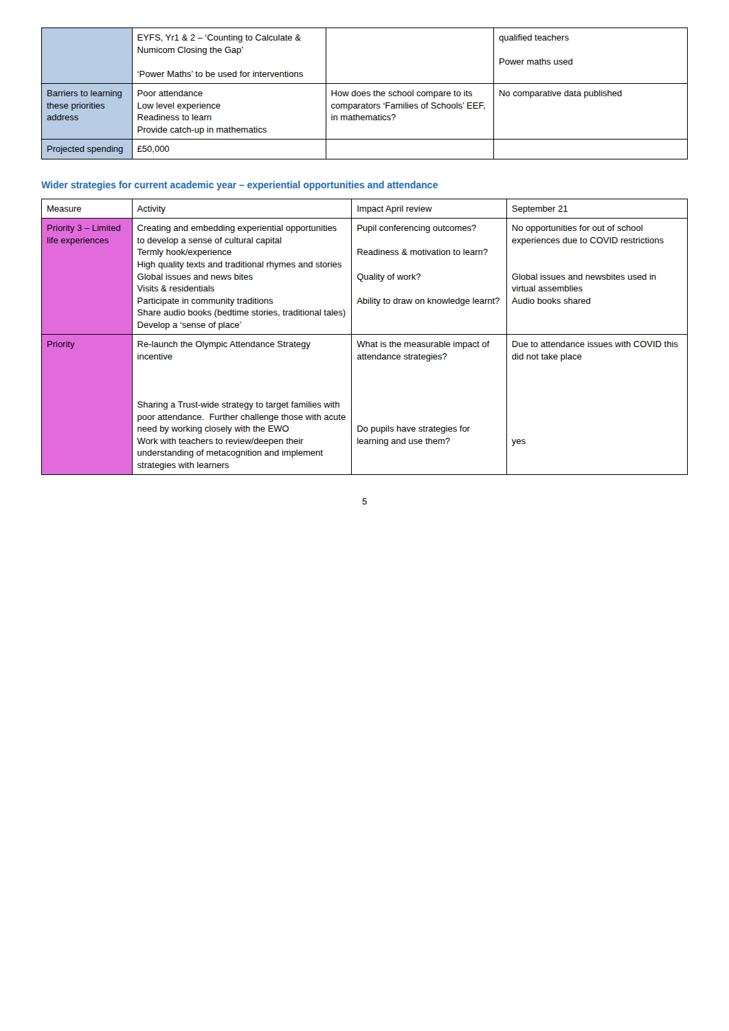| | EYFS, Yr1 & 2 – ‘Counting to Calculate & Numicom Closing the Gap’ ‘Power Maths’ to be used for interventions | | qualified teachers Power maths used |
| Barriers to learning these priorities address | Poor attendance Low level experience Readiness to learn Provide catch-up in mathematics | How does the school compare to its comparators ‘Families of Schools’ EEF, in mathematics? | No comparative data published |
| Projected spending | £50,000 | | |
Wider strategies for current academic year – experiential opportunities and attendance
| Measure | Activity | Impact April review | September 21 |
| --- | --- | --- | --- |
| Priority 3 – Limited life experiences | Creating and embedding experiential opportunities to develop a sense of cultural capital Termly hook/experience High quality texts and traditional rhymes and stories Global issues and news bites Visits & residentials Participate in community traditions Share audio books (bedtime stories, traditional tales) Develop a ‘sense of place’ | Pupil conferencing outcomes? Readiness & motivation to learn? Quality of work? Ability to draw on knowledge learnt? | No opportunities for out of school experiences due to COVID restrictions Global issues and newsbites used in virtual assemblies Audio books shared |
| Priority | Re-launch the Olympic Attendance Strategy incentive Sharing a Trust-wide strategy to target families with poor attendance. Further challenge those with acute need by working closely with the EWO Work with teachers to review/deepen their understanding of metacognition and implement strategies with learners | What is the measurable impact of attendance strategies? Do pupils have strategies for learning and use them? | Due to attendance issues with COVID this did not take place yes |
5